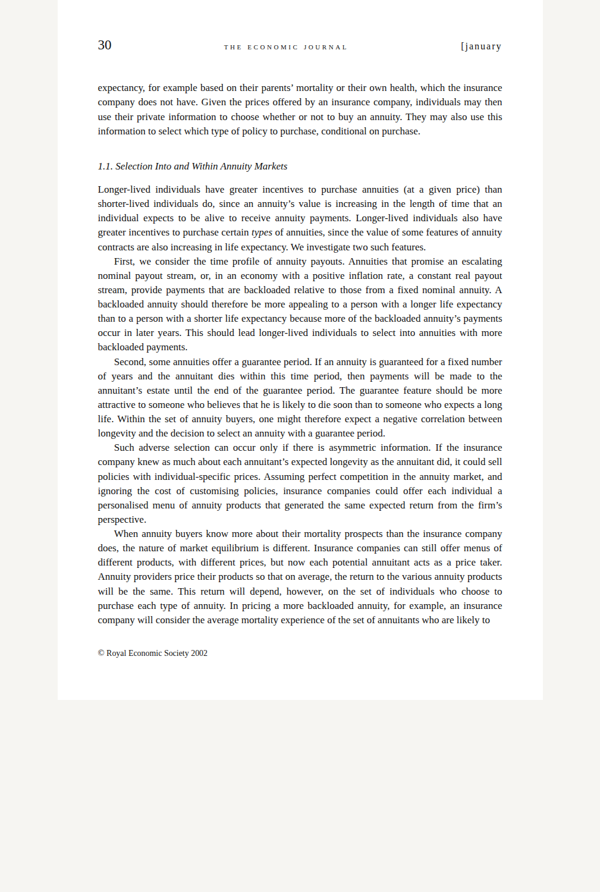30 the economic journal [january
expectancy, for example based on their parents’ mortality or their own health, which the insurance company does not have. Given the prices offered by an insurance company, individuals may then use their private information to choose whether or not to buy an annuity. They may also use this information to select which type of policy to purchase, conditional on purchase.
1.1. Selection Into and Within Annuity Markets
Longer-lived individuals have greater incentives to purchase annuities (at a given price) than shorter-lived individuals do, since an annuity’s value is increasing in the length of time that an individual expects to be alive to receive annuity payments. Longer-lived individuals also have greater incentives to purchase certain types of annuities, since the value of some features of annuity contracts are also increasing in life expectancy. We investigate two such features.
First, we consider the time profile of annuity payouts. Annuities that promise an escalating nominal payout stream, or, in an economy with a positive inflation rate, a constant real payout stream, provide payments that are backloaded relative to those from a fixed nominal annuity. A backloaded annuity should therefore be more appealing to a person with a longer life expectancy than to a person with a shorter life expectancy because more of the backloaded annuity’s payments occur in later years. This should lead longer-lived individuals to select into annuities with more backloaded payments.
Second, some annuities offer a guarantee period. If an annuity is guaranteed for a fixed number of years and the annuitant dies within this time period, then payments will be made to the annuitant’s estate until the end of the guarantee period. The guarantee feature should be more attractive to someone who believes that he is likely to die soon than to someone who expects a long life. Within the set of annuity buyers, one might therefore expect a negative correlation between longevity and the decision to select an annuity with a guarantee period.
Such adverse selection can occur only if there is asymmetric information. If the insurance company knew as much about each annuitant’s expected longevity as the annuitant did, it could sell policies with individual-specific prices. Assuming perfect competition in the annuity market, and ignoring the cost of customising policies, insurance companies could offer each individual a personalised menu of annuity products that generated the same expected return from the firm’s perspective.
When annuity buyers know more about their mortality prospects than the insurance company does, the nature of market equilibrium is different. Insurance companies can still offer menus of different products, with different prices, but now each potential annuitant acts as a price taker. Annuity providers price their products so that on average, the return to the various annuity products will be the same. This return will depend, however, on the set of individuals who choose to purchase each type of annuity. In pricing a more backloaded annuity, for example, an insurance company will consider the average mortality experience of the set of annuitants who are likely to
© Royal Economic Society 2002